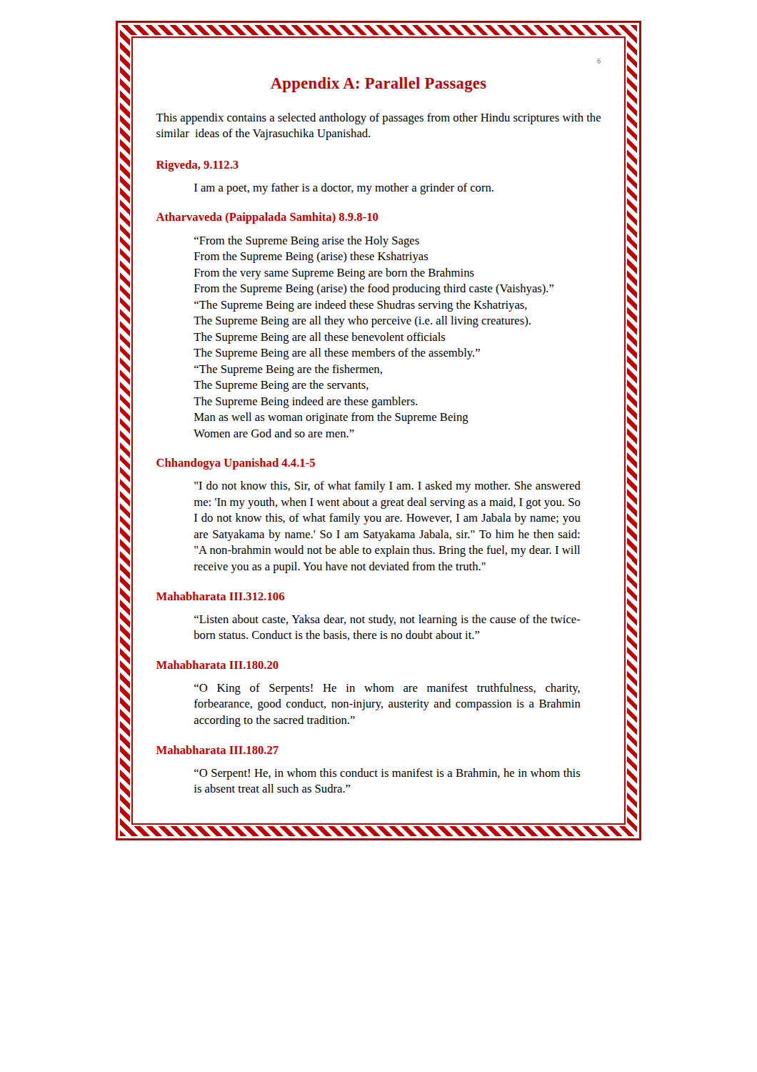6
Appendix A: Parallel Passages
This appendix contains a selected anthology of passages from other Hindu scriptures with the similar ideas of the Vajrasuchika Upanishad.
Rigveda, 9.112.3
I am a poet, my father is a doctor, my mother a grinder of corn.
Atharvaveda (Paippalada Samhita) 8.9.8-10
“From the Supreme Being arise the Holy Sages
From the Supreme Being (arise) these Kshatriyas
From the very same Supreme Being are born the Brahmins
From the Supreme Being (arise) the food producing third caste (Vaishyas).”
“The Supreme Being are indeed these Shudras serving the Kshatriyas,
The Supreme Being are all they who perceive (i.e. all living creatures).
The Supreme Being are all these benevolent officials
The Supreme Being are all these members of the assembly.”
“The Supreme Being are the fishermen,
The Supreme Being are the servants,
The Supreme Being indeed are these gamblers.
Man as well as woman originate from the Supreme Being
Women are God and so are men.”
Chhandogya Upanishad 4.4.1-5
"I do not know this, Sir, of what family I am. I asked my mother. She answered me: 'In my youth, when I went about a great deal serving as a maid, I got you. So I do not know this, of what family you are. However, I am Jabala by name; you are Satyakama by name.' So I am Satyakama Jabala, sir." To him he then said: "A non-brahmin would not be able to explain thus. Bring the fuel, my dear. I will receive you as a pupil. You have not deviated from the truth."
Mahabharata III.312.106
“Listen about caste, Yaksa dear, not study, not learning is the cause of the twice-born status. Conduct is the basis, there is no doubt about it.”
Mahabharata III.180.20
“O King of Serpents! He in whom are manifest truthfulness, charity, forbearance, good conduct, non-injury, austerity and compassion is a Brahmin according to the sacred tradition.”
Mahabharata III.180.27
“O Serpent! He, in whom this conduct is manifest is a Brahmin, he in whom this is absent treat all such as Sudra.”